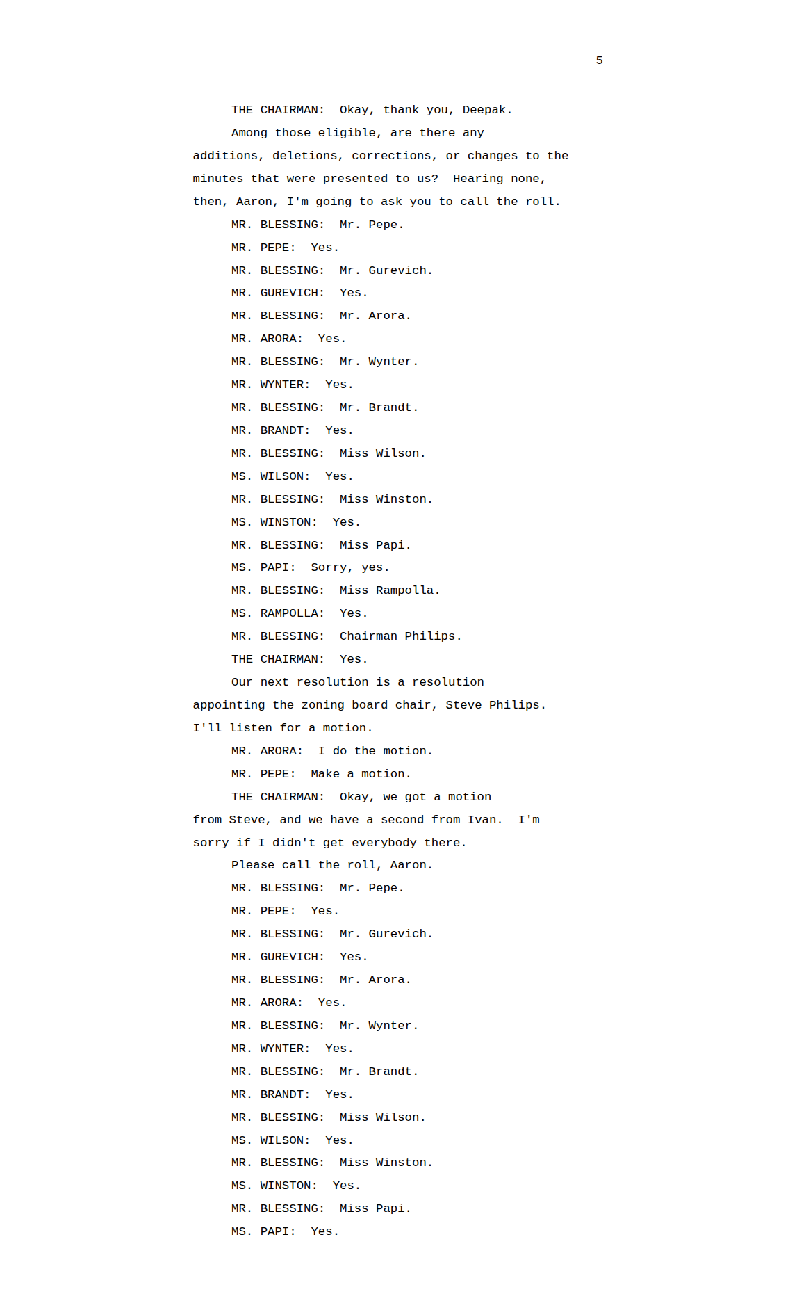5
THE CHAIRMAN: Okay, thank you, Deepak.
Among those eligible, are there any
additions, deletions, corrections, or changes to the
minutes that were presented to us? Hearing none,
then, Aaron, I'm going to ask you to call the roll.
MR. BLESSING: Mr. Pepe.
MR. PEPE: Yes.
MR. BLESSING: Mr. Gurevich.
MR. GUREVICH: Yes.
MR. BLESSING: Mr. Arora.
MR. ARORA: Yes.
MR. BLESSING: Mr. Wynter.
MR. WYNTER: Yes.
MR. BLESSING: Mr. Brandt.
MR. BRANDT: Yes.
MR. BLESSING: Miss Wilson.
MS. WILSON: Yes.
MR. BLESSING: Miss Winston.
MS. WINSTON: Yes.
MR. BLESSING: Miss Papi.
MS. PAPI: Sorry, yes.
MR. BLESSING: Miss Rampolla.
MS. RAMPOLLA: Yes.
MR. BLESSING: Chairman Philips.
THE CHAIRMAN: Yes.
Our next resolution is a resolution
appointing the zoning board chair, Steve Philips.
I'll listen for a motion.
MR. ARORA: I do the motion.
MR. PEPE: Make a motion.
THE CHAIRMAN: Okay, we got a motion
from Steve, and we have a second from Ivan. I'm
sorry if I didn't get everybody there.
Please call the roll, Aaron.
MR. BLESSING: Mr. Pepe.
MR. PEPE: Yes.
MR. BLESSING: Mr. Gurevich.
MR. GUREVICH: Yes.
MR. BLESSING: Mr. Arora.
MR. ARORA: Yes.
MR. BLESSING: Mr. Wynter.
MR. WYNTER: Yes.
MR. BLESSING: Mr. Brandt.
MR. BRANDT: Yes.
MR. BLESSING: Miss Wilson.
MS. WILSON: Yes.
MR. BLESSING: Miss Winston.
MS. WINSTON: Yes.
MR. BLESSING: Miss Papi.
MS. PAPI: Yes.